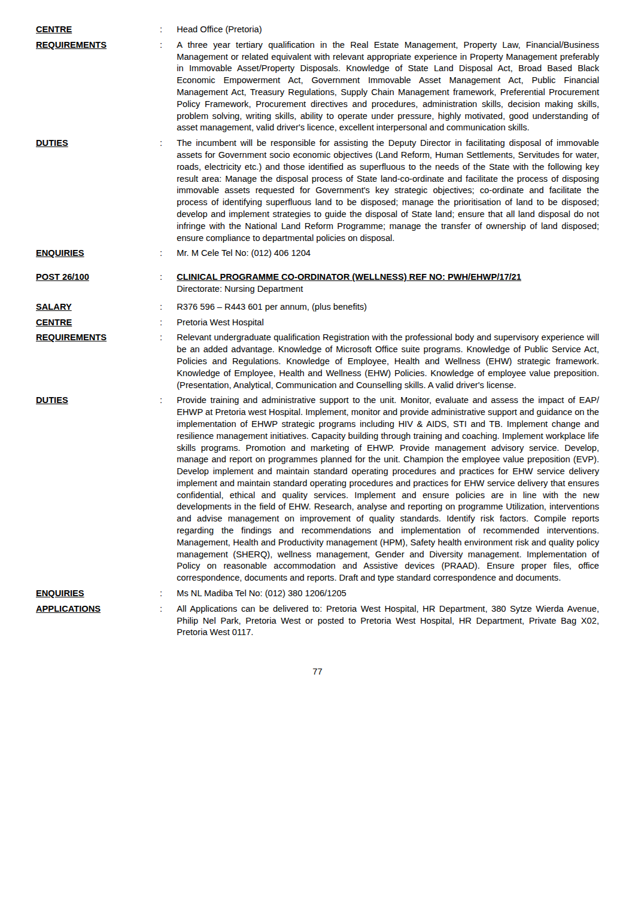| CENTRE | : | Head Office (Pretoria) |
| REQUIREMENTS | : | A three year tertiary qualification in the Real Estate Management, Property Law, Financial/Business Management or related equivalent with relevant appropriate experience in Property Management preferably in Immovable Asset/Property Disposals. Knowledge of State Land Disposal Act, Broad Based Black Economic Empowerment Act, Government Immovable Asset Management Act, Public Financial Management Act, Treasury Regulations, Supply Chain Management framework, Preferential Procurement Policy Framework, Procurement directives and procedures, administration skills, decision making skills, problem solving, writing skills, ability to operate under pressure, highly motivated, good understanding of asset management, valid driver's licence, excellent interpersonal and communication skills. |
| DUTIES | : | The incumbent will be responsible for assisting the Deputy Director in facilitating disposal of immovable assets for Government socio economic objectives (Land Reform, Human Settlements, Servitudes for water, roads, electricity etc.) and those identified as superfluous to the needs of the State with the following key result area: Manage the disposal process of State land-co-ordinate and facilitate the process of disposing immovable assets requested for Government's key strategic objectives; co-ordinate and facilitate the process of identifying superfluous land to be disposed; manage the prioritisation of land to be disposed; develop and implement strategies to guide the disposal of State land; ensure that all land disposal do not infringe with the National Land Reform Programme; manage the transfer of ownership of land disposed; ensure compliance to departmental policies on disposal. |
| ENQUIRIES | : | Mr. M Cele Tel No: (012) 406 1204 |
| POST 26/100 | : | CLINICAL PROGRAMME CO-ORDINATOR (WELLNESS) REF NO: PWH/EHWP/17/21 Directorate: Nursing Department |
| SALARY | : | R376 596 – R443 601 per annum, (plus benefits) |
| CENTRE | : | Pretoria West Hospital |
| REQUIREMENTS | : | Relevant undergraduate qualification Registration with the professional body and supervisory experience will be an added advantage. Knowledge of Microsoft Office suite programs. Knowledge of Public Service Act, Policies and Regulations. Knowledge of Employee, Health and Wellness (EHW) strategic framework. Knowledge of Employee, Health and Wellness (EHW) Policies. Knowledge of employee value preposition. (Presentation, Analytical, Communication and Counselling skills. A valid driver's license. |
| DUTIES | : | Provide training and administrative support to the unit. Monitor, evaluate and assess the impact of EAP/ EHWP at Pretoria west Hospital. Implement, monitor and provide administrative support and guidance on the implementation of EHWP strategic programs including HIV & AIDS, STI and TB. Implement change and resilience management initiatives. Capacity building through training and coaching. Implement workplace life skills programs. Promotion and marketing of EHWP. Provide management advisory service. Develop, manage and report on programmes planned for the unit. Champion the employee value preposition (EVP). Develop implement and maintain standard operating procedures and practices for EHW service delivery implement and maintain standard operating procedures and practices for EHW service delivery that ensures confidential, ethical and quality services. Implement and ensure policies are in line with the new developments in the field of EHW. Research, analyse and reporting on programme Utilization, interventions and advise management on improvement of quality standards. Identify risk factors. Compile reports regarding the findings and recommendations and implementation of recommended interventions. Management, Health and Productivity management (HPM), Safety health environment risk and quality policy management (SHERQ), wellness management, Gender and Diversity management. Implementation of Policy on reasonable accommodation and Assistive devices (PRAAD). Ensure proper files, office correspondence, documents and reports. Draft and type standard correspondence and documents. |
| ENQUIRIES | : | Ms NL Madiba Tel No: (012) 380 1206/1205 |
| APPLICATIONS | : | All Applications can be delivered to: Pretoria West Hospital, HR Department, 380 Sytze Wierda Avenue, Philip Nel Park, Pretoria West or posted to Pretoria West Hospital, HR Department, Private Bag X02, Pretoria West 0117. |
77